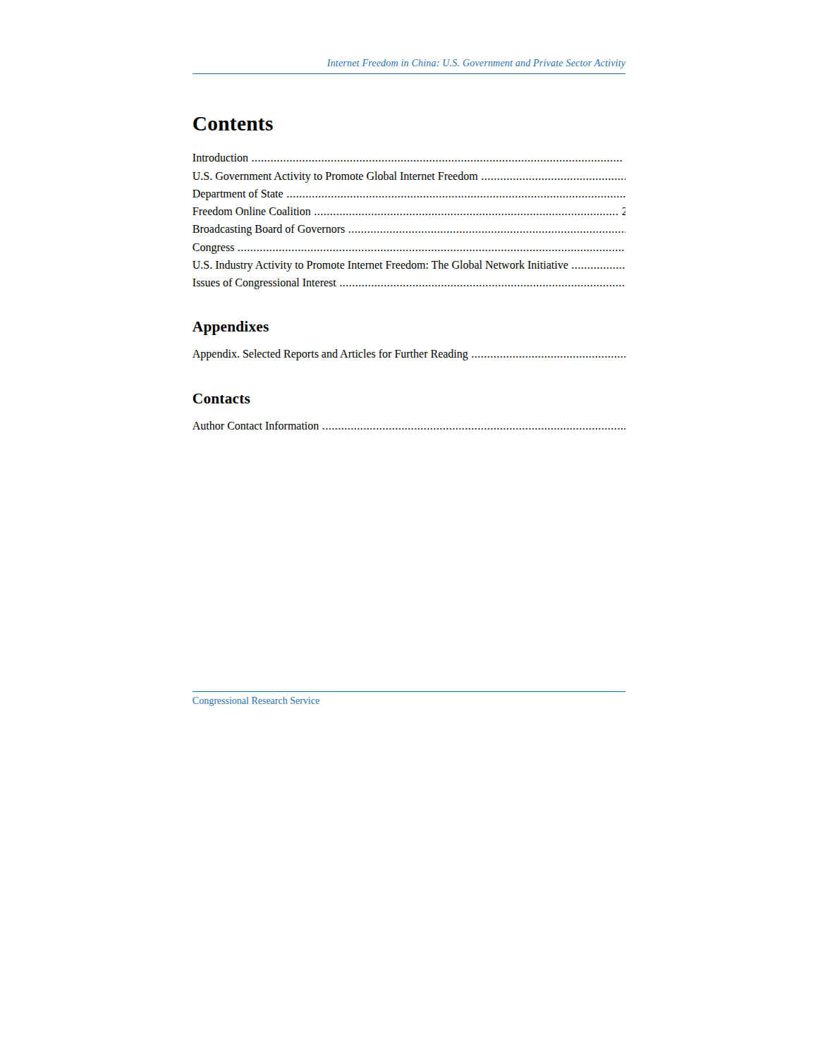Internet Freedom in China: U.S. Government and Private Sector Activity
Contents
Introduction ..................................................................................................................... 1
U.S. Government Activity to Promote Global Internet Freedom .................................................. 2
Department of State ............................................................................................................... 2
Freedom Online Coalition ................................................................................................ 2
Broadcasting Board of Governors ............................................................................................ 3
Congress ........................................................................................................................... 3
U.S. Industry Activity to Promote Internet Freedom: The Global Network Initiative ................... 4
Issues of Congressional Interest .................................................................................................... 5
Appendixes
Appendix. Selected Reports and Articles for Further Reading ....................................................... 6
Contacts
Author Contact Information ......................................................................................................... 6
Congressional Research Service